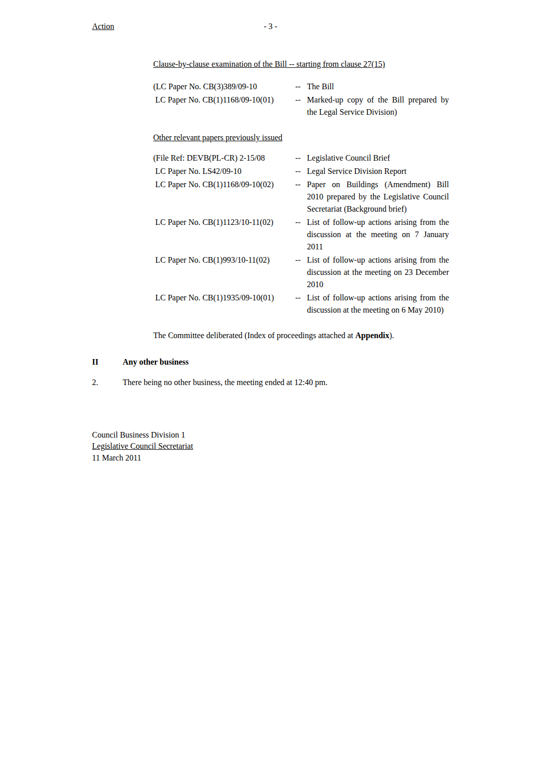Action
- 3 -
Clause-by-clause examination of the Bill -- starting from clause 27(15)
| (LC Paper No. CB(3)389/09-10 | -- | The Bill |
| LC Paper No. CB(1)1168/09-10(01) | -- | Marked-up copy of the Bill prepared by the Legal Service Division) |
Other relevant papers previously issued
| (File Ref: DEVB(PL-CR) 2-15/08 | -- | Legislative Council Brief |
| LC Paper No. LS42/09-10 | -- | Legal Service Division Report |
| LC Paper No. CB(1)1168/09-10(02) | -- | Paper on Buildings (Amendment) Bill 2010 prepared by the Legislative Council Secretariat (Background brief) |
| LC Paper No. CB(1)1123/10-11(02) | -- | List of follow-up actions arising from the discussion at the meeting on 7 January 2011 |
| LC Paper No. CB(1)993/10-11(02) | -- | List of follow-up actions arising from the discussion at the meeting on 23 December 2010 |
| LC Paper No. CB(1)1935/09-10(01) | -- | List of follow-up actions arising from the discussion at the meeting on 6 May 2010) |
The Committee deliberated (Index of proceedings attached at Appendix).
II
Any other business
2.
There being no other business, the meeting ended at 12:40 pm.
Council Business Division 1
Legislative Council Secretariat
11 March 2011